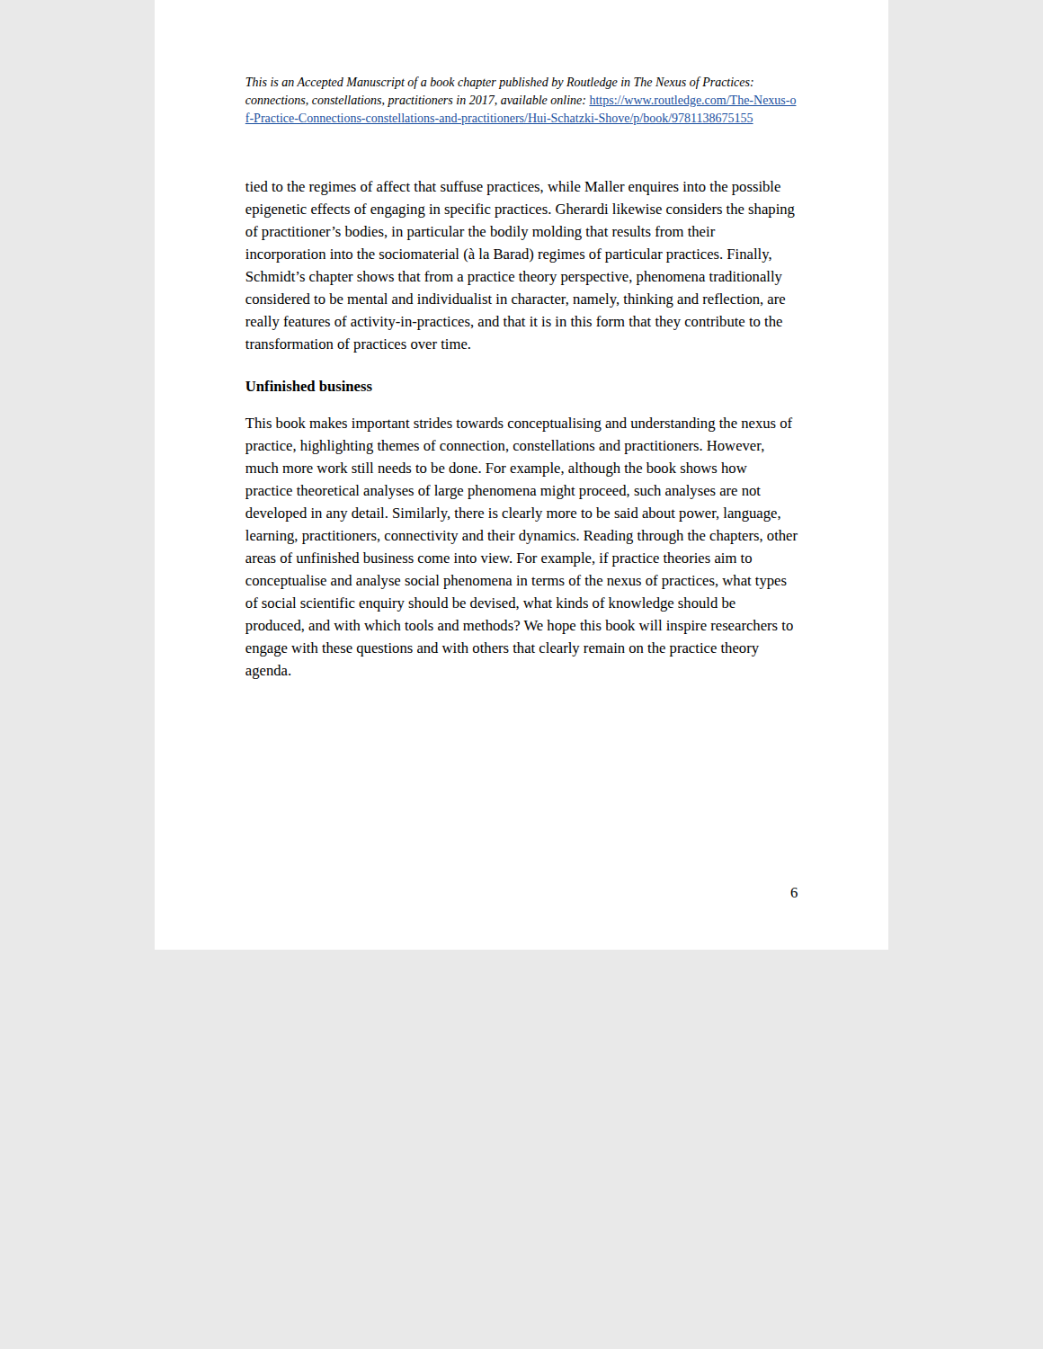This is an Accepted Manuscript of a book chapter published by Routledge in The Nexus of Practices: connections, constellations, practitioners in 2017, available online: https://www.routledge.com/The-Nexus-of-Practice-Connections-constellations-and-practitioners/Hui-Schatzki-Shove/p/book/9781138675155
tied to the regimes of affect that suffuse practices, while Maller enquires into the possible epigenetic effects of engaging in specific practices. Gherardi likewise considers the shaping of practitioner’s bodies, in particular the bodily molding that results from their incorporation into the sociomaterial (à la Barad) regimes of particular practices. Finally, Schmidt’s chapter shows that from a practice theory perspective, phenomena traditionally considered to be mental and individualist in character, namely, thinking and reflection, are really features of activity-in-practices, and that it is in this form that they contribute to the transformation of practices over time.
Unfinished business
This book makes important strides towards conceptualising and understanding the nexus of practice, highlighting themes of connection, constellations and practitioners. However, much more work still needs to be done. For example, although the book shows how practice theoretical analyses of large phenomena might proceed, such analyses are not developed in any detail. Similarly, there is clearly more to be said about power, language, learning, practitioners, connectivity and their dynamics. Reading through the chapters, other areas of unfinished business come into view. For example, if practice theories aim to conceptualise and analyse social phenomena in terms of the nexus of practices, what types of social scientific enquiry should be devised, what kinds of knowledge should be produced, and with which tools and methods? We hope this book will inspire researchers to engage with these questions and with others that clearly remain on the practice theory agenda.
6